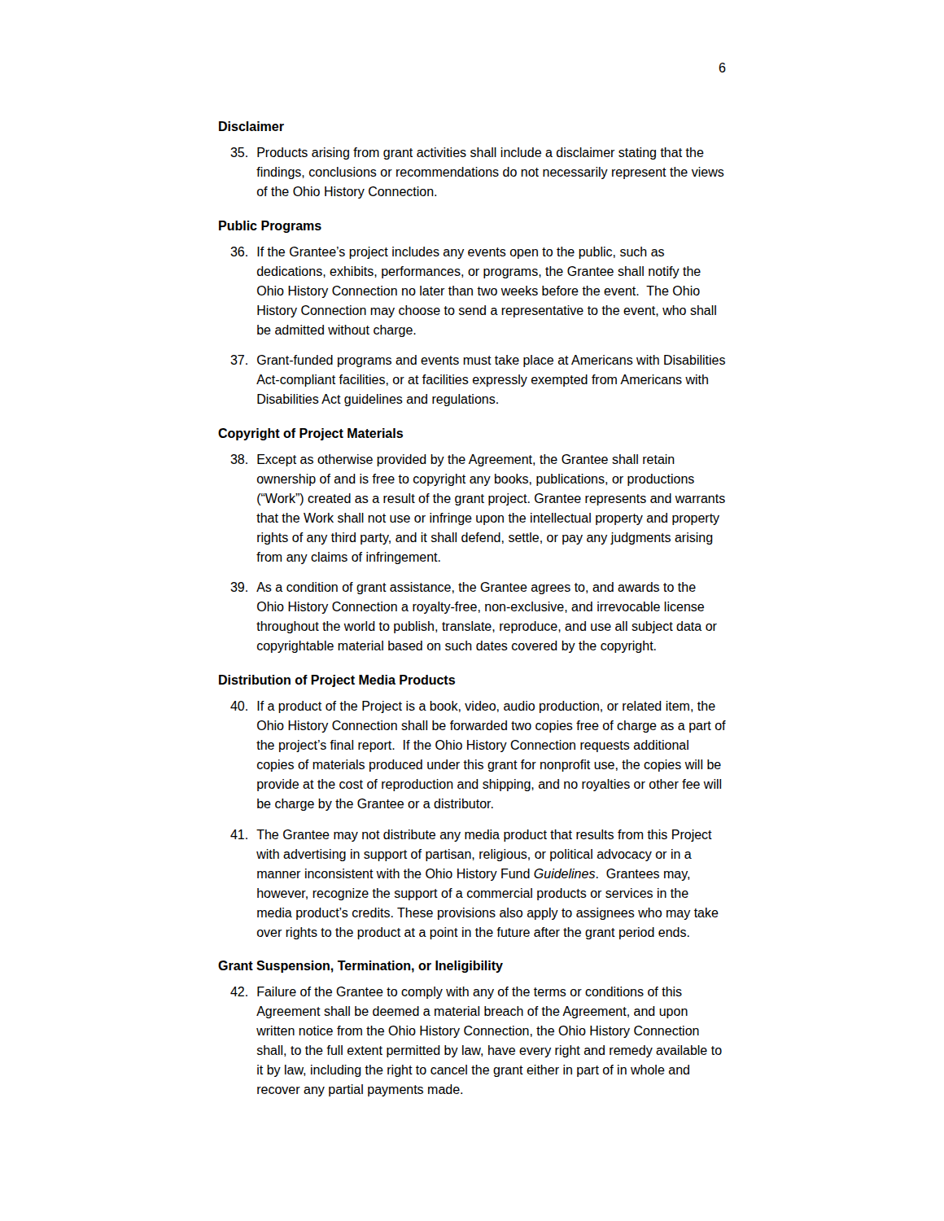6
Disclaimer
Products arising from grant activities shall include a disclaimer stating that the findings, conclusions or recommendations do not necessarily represent the views of the Ohio History Connection.
Public Programs
If the Grantee’s project includes any events open to the public, such as dedications, exhibits, performances, or programs, the Grantee shall notify the Ohio History Connection no later than two weeks before the event. The Ohio History Connection may choose to send a representative to the event, who shall be admitted without charge.
Grant-funded programs and events must take place at Americans with Disabilities Act-compliant facilities, or at facilities expressly exempted from Americans with Disabilities Act guidelines and regulations.
Copyright of Project Materials
Except as otherwise provided by the Agreement, the Grantee shall retain ownership of and is free to copyright any books, publications, or productions (“Work”) created as a result of the grant project. Grantee represents and warrants that the Work shall not use or infringe upon the intellectual property and property rights of any third party, and it shall defend, settle, or pay any judgments arising from any claims of infringement.
As a condition of grant assistance, the Grantee agrees to, and awards to the Ohio History Connection a royalty-free, non-exclusive, and irrevocable license throughout the world to publish, translate, reproduce, and use all subject data or copyrightable material based on such dates covered by the copyright.
Distribution of Project Media Products
If a product of the Project is a book, video, audio production, or related item, the Ohio History Connection shall be forwarded two copies free of charge as a part of the project’s final report. If the Ohio History Connection requests additional copies of materials produced under this grant for nonprofit use, the copies will be provide at the cost of reproduction and shipping, and no royalties or other fee will be charge by the Grantee or a distributor.
The Grantee may not distribute any media product that results from this Project with advertising in support of partisan, religious, or political advocacy or in a manner inconsistent with the Ohio History Fund Guidelines. Grantees may, however, recognize the support of a commercial products or services in the media product’s credits. These provisions also apply to assignees who may take over rights to the product at a point in the future after the grant period ends.
Grant Suspension, Termination, or Ineligibility
Failure of the Grantee to comply with any of the terms or conditions of this Agreement shall be deemed a material breach of the Agreement, and upon written notice from the Ohio History Connection, the Ohio History Connection shall, to the full extent permitted by law, have every right and remedy available to it by law, including the right to cancel the grant either in part of in whole and recover any partial payments made.